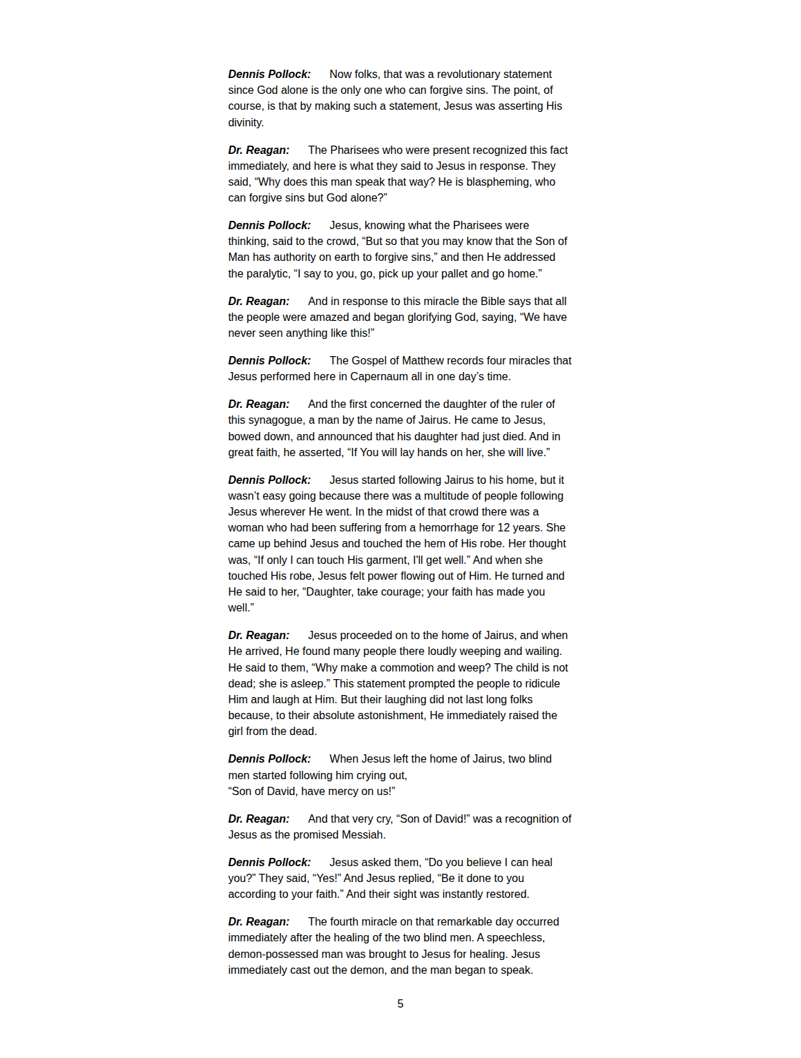Dennis Pollock: Now folks, that was a revolutionary statement since God alone is the only one who can forgive sins. The point, of course, is that by making such a statement, Jesus was asserting His divinity.
Dr. Reagan: The Pharisees who were present recognized this fact immediately, and here is what they said to Jesus in response. They said, “Why does this man speak that way? He is blaspheming, who can forgive sins but God alone?”
Dennis Pollock: Jesus, knowing what the Pharisees were thinking, said to the crowd, “But so that you may know that the Son of Man has authority on earth to forgive sins,” and then He addressed the paralytic, “I say to you, go, pick up your pallet and go home.”
Dr. Reagan: And in response to this miracle the Bible says that all the people were amazed and began glorifying God, saying, “We have never seen anything like this!”
Dennis Pollock: The Gospel of Matthew records four miracles that Jesus performed here in Capernaum all in one day’s time.
Dr. Reagan: And the first concerned the daughter of the ruler of this synagogue, a man by the name of Jairus. He came to Jesus, bowed down, and announced that his daughter had just died. And in great faith, he asserted, “If You will lay hands on her, she will live.”
Dennis Pollock: Jesus started following Jairus to his home, but it wasn’t easy going because there was a multitude of people following Jesus wherever He went. In the midst of that crowd there was a woman who had been suffering from a hemorrhage for 12 years. She came up behind Jesus and touched the hem of His robe. Her thought was, “If only I can touch His garment, I'll get well.” And when she touched His robe, Jesus felt power flowing out of Him. He turned and He said to her, “Daughter, take courage; your faith has made you well.”
Dr. Reagan: Jesus proceeded on to the home of Jairus, and when He arrived, He found many people there loudly weeping and wailing. He said to them, “Why make a commotion and weep? The child is not dead; she is asleep.” This statement prompted the people to ridicule Him and laugh at Him. But their laughing did not last long folks because, to their absolute astonishment, He immediately raised the girl from the dead.
Dennis Pollock: When Jesus left the home of Jairus, two blind men started following him crying out,
“Son of David, have mercy on us!”
Dr. Reagan: And that very cry, “Son of David!” was a recognition of Jesus as the promised Messiah.
Dennis Pollock: Jesus asked them, “Do you believe I can heal you?” They said, “Yes!” And Jesus replied, “Be it done to you according to your faith.” And their sight was instantly restored.
Dr. Reagan: The fourth miracle on that remarkable day occurred immediately after the healing of the two blind men. A speechless, demon-possessed man was brought to Jesus for healing. Jesus immediately cast out the demon, and the man began to speak.
5